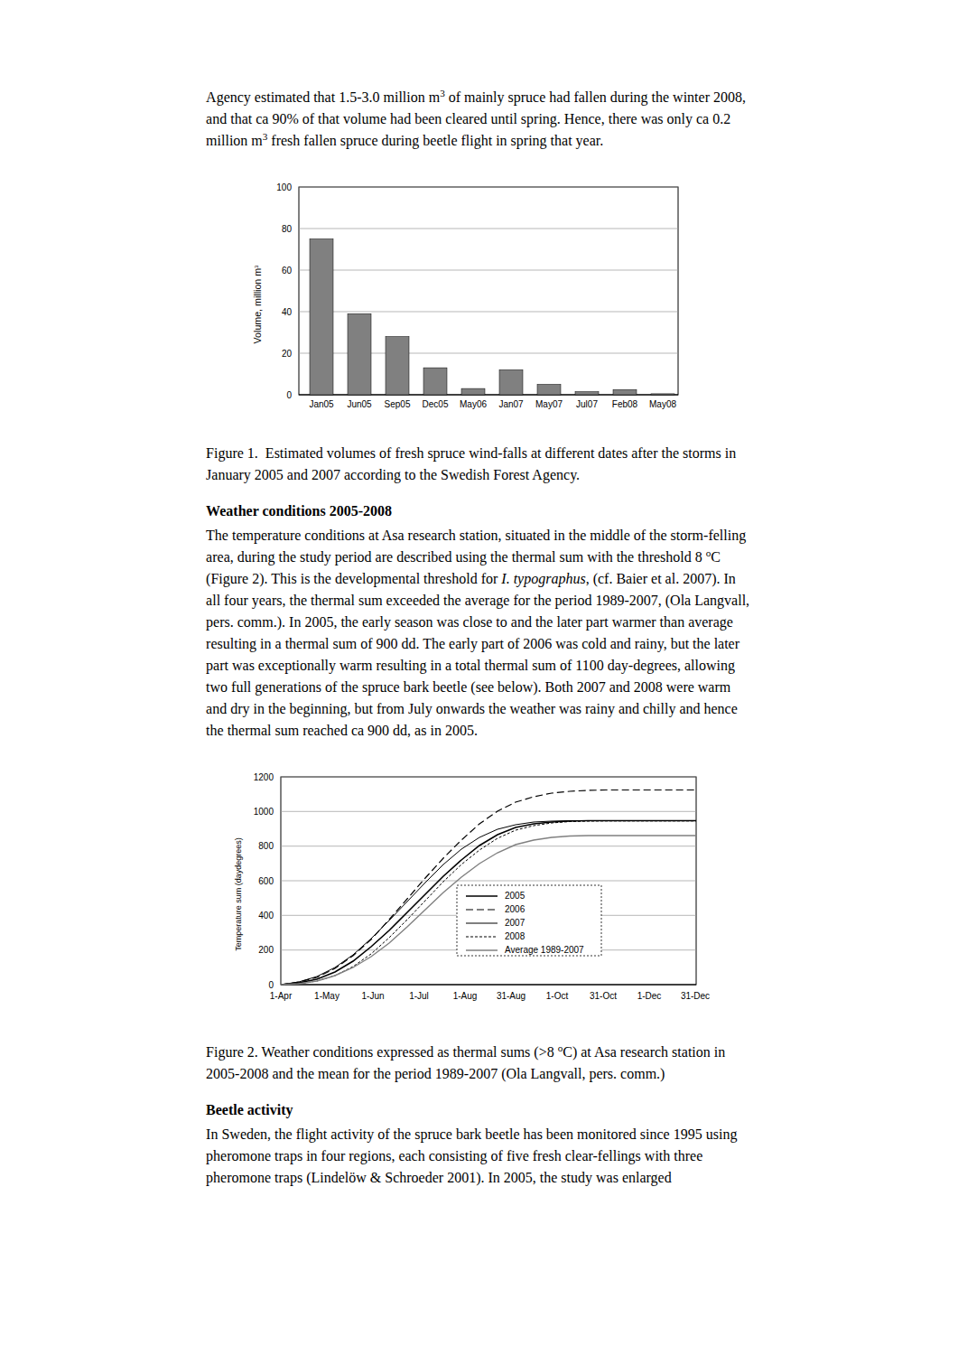Agency estimated that 1.5-3.0 million m3 of mainly spruce had fallen during the winter 2008, and that ca 90% of that volume had been cleared until spring. Hence, there was only ca 0.2 million m3 fresh fallen spruce during beetle flight in spring that year.
Volume, million m3 100 80 60 40 20 0 Jan05 Jun05 Sep05 Dec05 May06 Jan07 May07 Jul07 Feb08 May08
Figure 1. Estimated volumes of fresh spruce wind-falls at different dates after the storms in January 2005 and 2007 according to the Swedish Forest Agency.
Weather conditions 2005-2008
The temperature conditions at Asa research station, situated in the middle of the storm-felling area, during the study period are described using the thermal sum with the threshold 8 oC (Figure 2). This is the developmental threshold for I. typographus, (cf. Baier et al. 2007). In all four years, the thermal sum exceeded the average for the period 1989-2007, (Ola Langvall, pers. comm.). In 2005, the early season was close to and the later part warmer than average resulting in a thermal sum of 900 dd. The early part of 2006 was cold and rainy, but the later part was exceptionally warm resulting in a total thermal sum of 1100 day-degrees, allowing two full generations of the spruce bark beetle (see below). Both 2007 and 2008 were warm and dry in the beginning, but from July onwards the weather was rainy and chilly and hence the thermal sum reached ca 900 dd, as in 2005.
Temperature sum (daydegrees) 1200 1000 800 600 400 200 0 1-Apr 1-May 1-Jun 1-Jul 1-Aug 31-Aug 1-Oct 31-Oct 1-Dec 31-Dec 2005 2006 2007 2008 Average 1989-2007
Figure 2. Weather conditions expressed as thermal sums (>8 oC) at Asa research station in 2005-2008 and the mean for the period 1989-2007 (Ola Langvall, pers. comm.)
Beetle activity
In Sweden, the flight activity of the spruce bark beetle has been monitored since 1995 using pheromone traps in four regions, each consisting of five fresh clear-fellings with three pheromone traps (Lindelöw & Schroeder 2001). In 2005, the study was enlarged